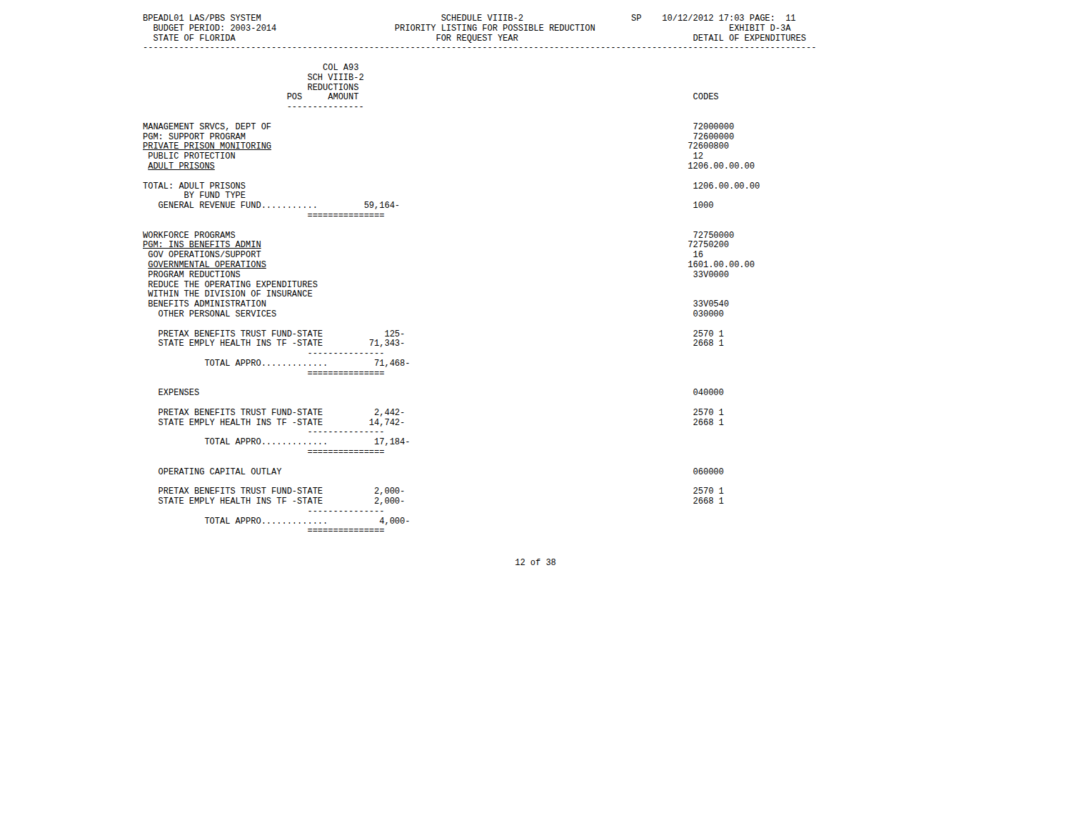BPEADL01 LAS/PBS SYSTEM                                   SCHEDULE VIIIB-2                     SP    10/12/2012 17:03 PAGE:  11
  BUDGET PERIOD: 2003-2014                       PRIORITY LISTING FOR POSSIBLE REDUCTION                          EXHIBIT D-3A
  STATE OF FLORIDA                                       FOR REQUEST YEAR                                  DETAIL OF EXPENDITURES
-----------------------------------------------------------------------------------------------------------------------------------

                                   COL A93
                                SCH VIIIB-2
                                REDUCTIONS
                            POS     AMOUNT                                                                 CODES
                            ---------------

MANAGEMENT SRVCS, DEPT OF                                                                                  72000000
PGM: SUPPORT PROGRAM                                                                                       72600000
PRIVATE PRISON MONITORING                                                                                 72600800
 PUBLIC PROTECTION                                                                                         12
 ADULT PRISONS                                                                                            1206.00.00.00

TOTAL: ADULT PRISONS                                                                                       1206.00.00.00
        BY FUND TYPE
   GENERAL REVENUE FUND...........         59,164-                                                         1000
                                ===============

WORKFORCE PROGRAMS                                                                                         72750000
PGM: INS BENEFITS ADMIN                                                                                   72750200
 GOV OPERATIONS/SUPPORT                                                                                    16
 GOVERNMENTAL OPERATIONS                                                                                  1601.00.00.00
 PROGRAM REDUCTIONS                                                                                        33V0000
 REDUCE THE OPERATING EXPENDITURES
 WITHIN THE DIVISION OF INSURANCE
 BENEFITS ADMINISTRATION                                                                                   33V0540
   OTHER PERSONAL SERVICES                                                                                 030000

   PRETAX BENEFITS TRUST FUND-STATE            125-                                                        2570 1
   STATE EMPLY HEALTH INS TF -STATE         71,343-                                                        2668 1
                                ---------------
            TOTAL APPRO.............         71,468-
                                ===============

   EXPENSES                                                                                                040000

   PRETAX BENEFITS TRUST FUND-STATE          2,442-                                                        2570 1
   STATE EMPLY HEALTH INS TF -STATE         14,742-                                                        2668 1
                                ---------------
            TOTAL APPRO.............         17,184-
                                ===============

   OPERATING CAPITAL OUTLAY                                                                                060000

   PRETAX BENEFITS TRUST FUND-STATE          2,000-                                                        2570 1
   STATE EMPLY HEALTH INS TF -STATE          2,000-                                                        2668 1
                                ---------------
            TOTAL APPRO.............          4,000-
                                ===============
12 of 38